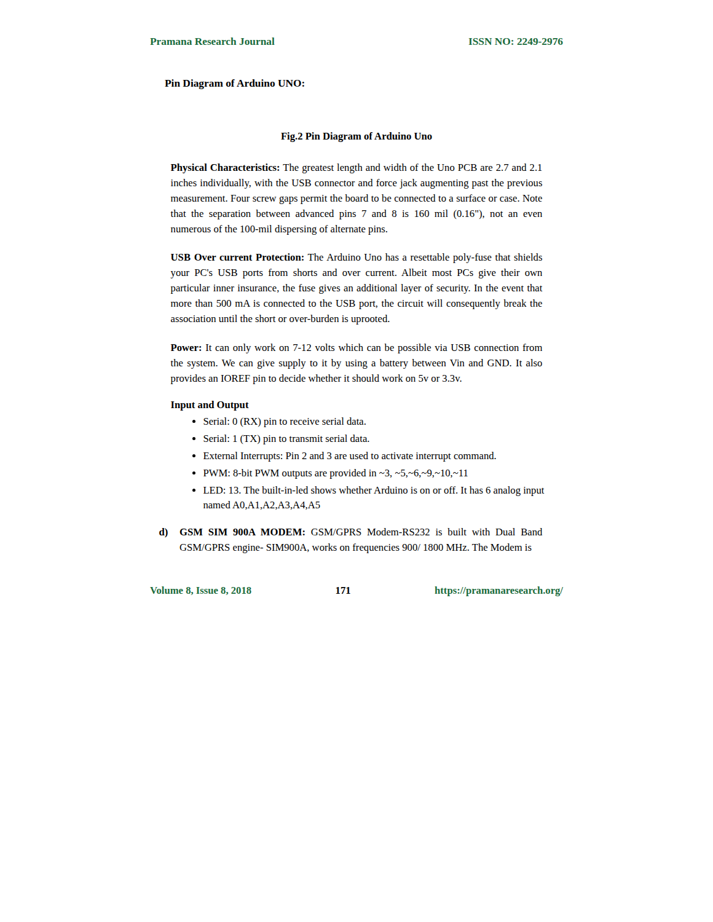Pramana Research Journal ISSN NO: 2249-2976
Pin Diagram of Arduino UNO:
Fig.2 Pin Diagram of Arduino Uno
Physical Characteristics: The greatest length and width of the Uno PCB are 2.7 and 2.1 inches individually, with the USB connector and force jack augmenting past the previous measurement. Four screw gaps permit the board to be connected to a surface or case. Note that the separation between advanced pins 7 and 8 is 160 mil (0.16"), not an even numerous of the 100-mil dispersing of alternate pins.
USB Over current Protection: The Arduino Uno has a resettable poly-fuse that shields your PC's USB ports from shorts and over current. Albeit most PCs give their own particular inner insurance, the fuse gives an additional layer of security. In the event that more than 500 mA is connected to the USB port, the circuit will consequently break the association until the short or over-burden is uprooted.
Power: It can only work on 7-12 volts which can be possible via USB connection from the system. We can give supply to it by using a battery between Vin and GND. It also provides an IOREF pin to decide whether it should work on 5v or 3.3v.
Input and Output
Serial: 0 (RX) pin to receive serial data.
Serial: 1 (TX) pin to transmit serial data.
External Interrupts: Pin 2 and 3 are used to activate interrupt command.
PWM: 8-bit PWM outputs are provided in ~3, ~5,~6,~9,~10,~11
LED: 13. The built-in-led shows whether Arduino is on or off. It has 6 analog input named A0,A1,A2,A3,A4,A5
d) GSM SIM 900A MODEM: GSM/GPRS Modem-RS232 is built with Dual Band GSM/GPRS engine- SIM900A, works on frequencies 900/ 1800 MHz. The Modem is
Volume 8, Issue 8, 2018 171 https://pramanaresearch.org/